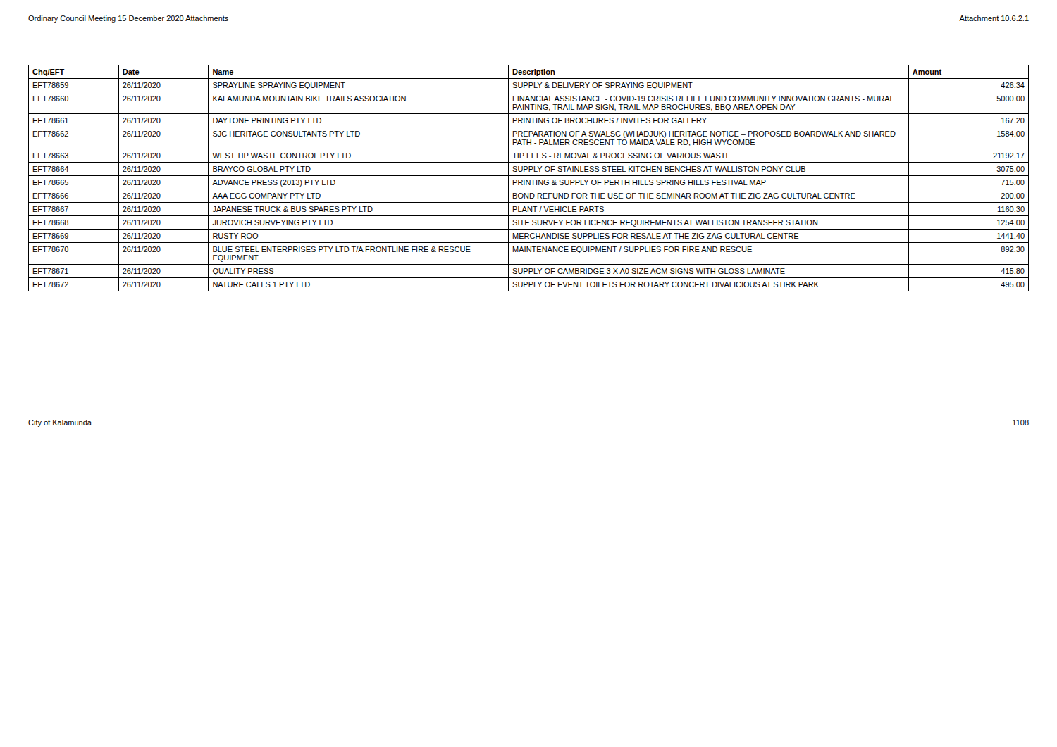Ordinary Council Meeting 15 December 2020 Attachments Attachment 10.6.2.1
| Chq/EFT | Date | Name | Description | Amount |
| --- | --- | --- | --- | --- |
| EFT78659 | 26/11/2020 | SPRAYLINE SPRAYING EQUIPMENT | SUPPLY & DELIVERY OF SPRAYING EQUIPMENT | 426.34 |
| EFT78660 | 26/11/2020 | KALAMUNDA MOUNTAIN BIKE TRAILS ASSOCIATION | FINANCIAL ASSISTANCE - COVID-19 CRISIS RELIEF FUND COMMUNITY INNOVATION GRANTS - MURAL PAINTING, TRAIL MAP SIGN, TRAIL MAP BROCHURES, BBQ AREA OPEN DAY | 5000.00 |
| EFT78661 | 26/11/2020 | DAYTONE PRINTING PTY LTD | PRINTING OF BROCHURES / INVITES FOR GALLERY | 167.20 |
| EFT78662 | 26/11/2020 | SJC HERITAGE CONSULTANTS PTY LTD | PREPARATION OF A SWALSC (WHADJUK) HERITAGE NOTICE – PROPOSED BOARDWALK AND SHARED PATH - PALMER CRESCENT TO MAIDA VALE RD, HIGH WYCOMBE | 1584.00 |
| EFT78663 | 26/11/2020 | WEST TIP WASTE CONTROL PTY LTD | TIP FEES - REMOVAL & PROCESSING OF VARIOUS WASTE | 21192.17 |
| EFT78664 | 26/11/2020 | BRAYCO GLOBAL PTY LTD | SUPPLY OF STAINLESS STEEL KITCHEN BENCHES AT WALLISTON PONY CLUB | 3075.00 |
| EFT78665 | 26/11/2020 | ADVANCE PRESS (2013) PTY LTD | PRINTING & SUPPLY OF PERTH HILLS SPRING HILLS FESTIVAL MAP | 715.00 |
| EFT78666 | 26/11/2020 | AAA EGG COMPANY PTY LTD | BOND REFUND FOR THE USE OF THE SEMINAR ROOM AT THE ZIG ZAG CULTURAL CENTRE | 200.00 |
| EFT78667 | 26/11/2020 | JAPANESE TRUCK & BUS SPARES PTY LTD | PLANT / VEHICLE PARTS | 1160.30 |
| EFT78668 | 26/11/2020 | JUROVICH SURVEYING PTY LTD | SITE SURVEY FOR LICENCE REQUIREMENTS AT WALLISTON TRANSFER STATION | 1254.00 |
| EFT78669 | 26/11/2020 | RUSTY ROO | MERCHANDISE SUPPLIES FOR RESALE AT THE ZIG ZAG CULTURAL CENTRE | 1441.40 |
| EFT78670 | 26/11/2020 | BLUE STEEL ENTERPRISES PTY LTD T/A FRONTLINE FIRE & RESCUE EQUIPMENT | MAINTENANCE EQUIPMENT / SUPPLIES FOR FIRE AND RESCUE | 892.30 |
| EFT78671 | 26/11/2020 | QUALITY PRESS | SUPPLY OF CAMBRIDGE 3 X A0 SIZE ACM SIGNS WITH GLOSS LAMINATE | 415.80 |
| EFT78672 | 26/11/2020 | NATURE CALLS 1 PTY LTD | SUPPLY OF EVENT TOILETS FOR ROTARY CONCERT DIVALICIOUS AT STIRK PARK | 495.00 |
City of Kalamunda 1108